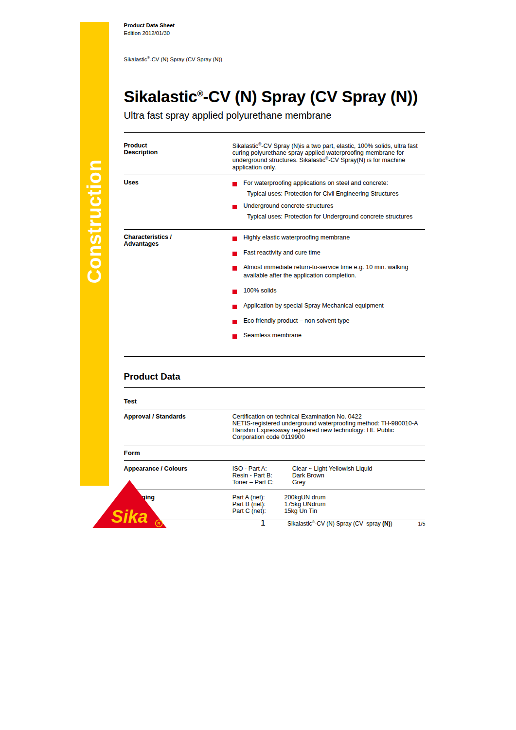Construction
Product Data Sheet
Edition 2012/01/30
Sikalastic®-CV (N) Spray (CV Spray (N))
Sikalastic®-CV (N) Spray (CV Spray (N))
Ultra fast spray applied polyurethane membrane
| Product Description | Sikalastic ® -CV Spray (N)is a two part, elastic, 100% solids, ultra fast curing polyurethane spray applied waterproofing membrane for underground structures. Sikalastic ® -CV Spray(N) is for machine application only. |
| Uses | For waterproofing applications on steel and concrete: Typical uses: Protection for Civil Engineering Structures Underground concrete structures Typical uses: Protection for Underground concrete structures |
| Characteristics / Advantages | Highly elastic waterproofing membrane Fast reactivity and cure time Almost immediate return-to-service time e.g. 10 min. walking available after the application completion. 100% solids Application by special Spray Mechanical equipment Eco friendly product – non solvent type Seamless membrane |
Product Data
| Test |
| Approval / Standards | Certification on technical Examination No. 0422 NETIS-registered underground waterproofing method: TH-980010-A Hanshin Expressway registered new technology: HE Public Corporation code 0119900 |
| Form |
| Appearance / Colours | ISO - Part A: Clear ~ Light Yellowish Liquid Resin - Part B: Dark Brown Toner – Part C: Grey |
| Packaging | Part A (net): 200kgUN drum Part B (net): 175kg UNdrum Part C (net): 15kg Un Tin |
Sika R
1 Sikalastic®-CV (N) Spray (CV spray (N)) 1/5